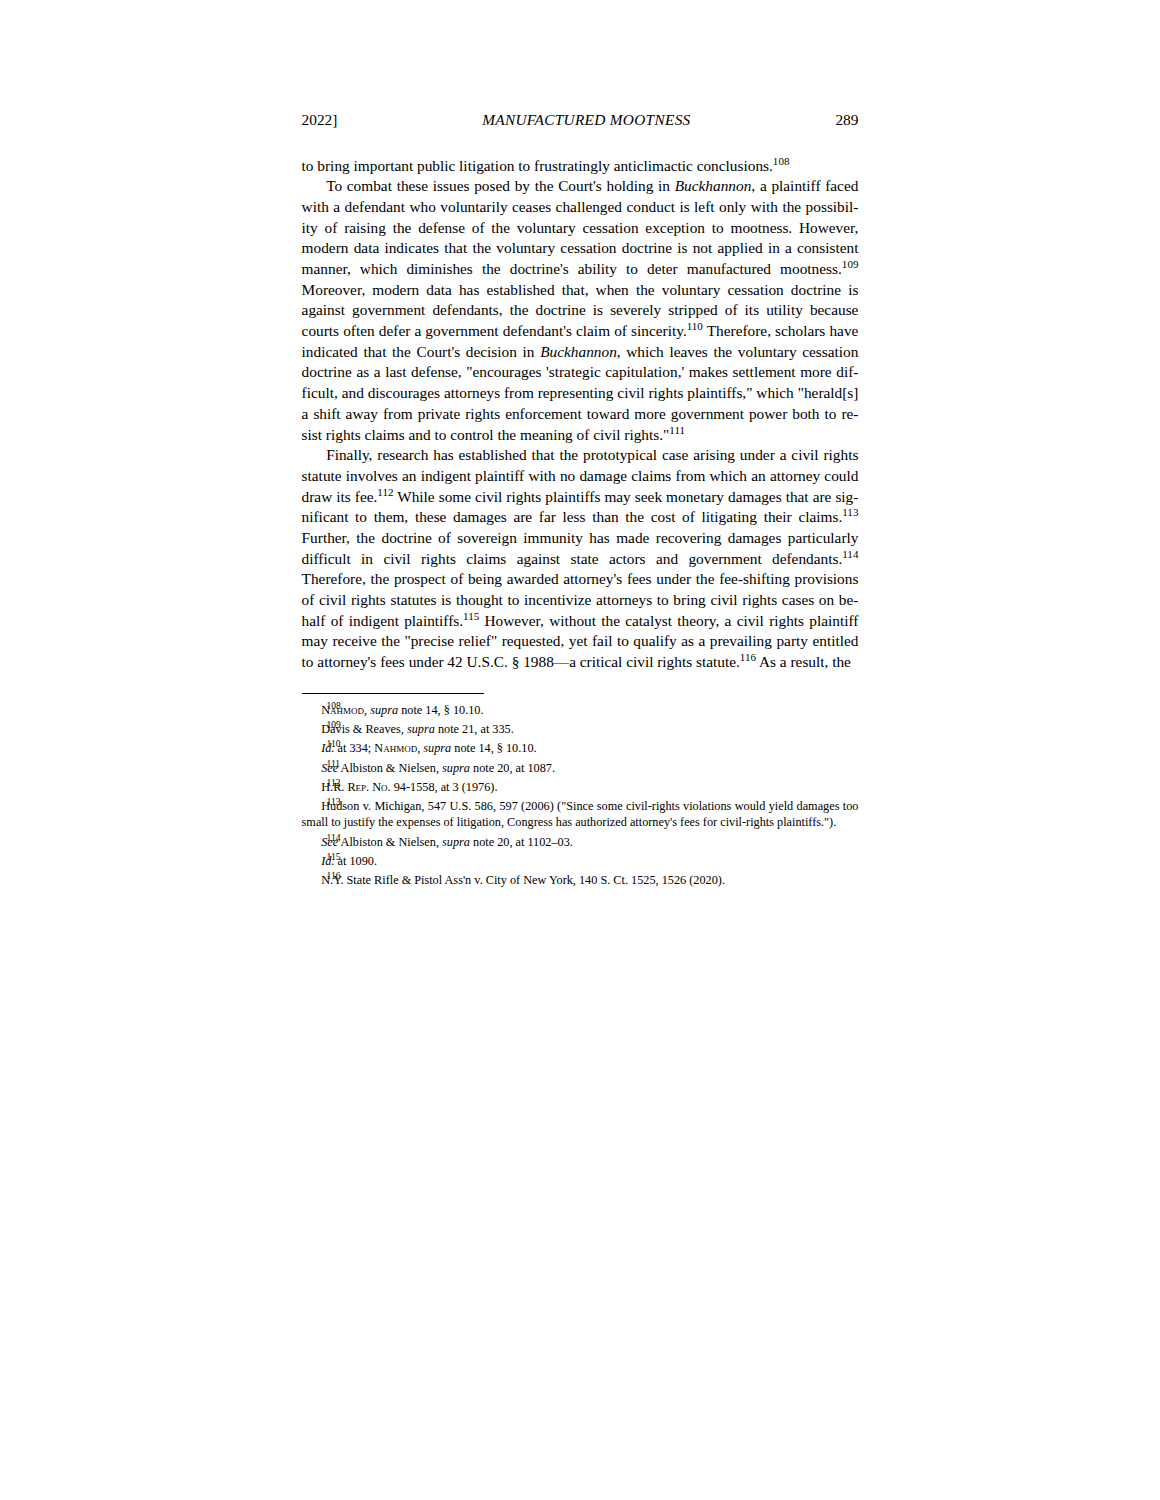2022] Manufactured Mootness 289
to bring important public litigation to frustratingly anticlimactic conclusions.108
To combat these issues posed by the Court's holding in Buckhannon, a plaintiff faced with a defendant who voluntarily ceases challenged conduct is left only with the possibility of raising the defense of the voluntary cessation exception to mootness. However, modern data indicates that the voluntary cessation doctrine is not applied in a consistent manner, which diminishes the doctrine's ability to deter manufactured mootness.109 Moreover, modern data has established that, when the voluntary cessation doctrine is against government defendants, the doctrine is severely stripped of its utility because courts often defer a government defendant's claim of sincerity.110 Therefore, scholars have indicated that the Court's decision in Buckhannon, which leaves the voluntary cessation doctrine as a last defense, "encourages 'strategic capitulation,' makes settlement more difficult, and discourages attorneys from representing civil rights plaintiffs," which "herald[s] a shift away from private rights enforcement toward more government power both to resist rights claims and to control the meaning of civil rights."111
Finally, research has established that the prototypical case arising under a civil rights statute involves an indigent plaintiff with no damage claims from which an attorney could draw its fee.112 While some civil rights plaintiffs may seek monetary damages that are significant to them, these damages are far less than the cost of litigating their claims.113 Further, the doctrine of sovereign immunity has made recovering damages particularly difficult in civil rights claims against state actors and government defendants.114 Therefore, the prospect of being awarded attorney's fees under the fee-shifting provisions of civil rights statutes is thought to incentivize attorneys to bring civil rights cases on behalf of indigent plaintiffs.115 However, without the catalyst theory, a civil rights plaintiff may receive the "precise relief" requested, yet fail to qualify as a prevailing party entitled to attorney's fees under 42 U.S.C. § 1988—a critical civil rights statute.116 As a result, the
Nahmod, supra note 14, § 10.10.
Davis & Reaves, supra note 21, at 335.
Id. at 334; Nahmod, supra note 14, § 10.10.
See Albiston & Nielsen, supra note 20, at 1087.
H.R. Rep. No. 94-1558, at 3 (1976).
Hudson v. Michigan, 547 U.S. 586, 597 (2006) ("Since some civil-rights violations would yield damages too small to justify the expenses of litigation, Congress has authorized attorney's fees for civil-rights plaintiffs.").
See Albiston & Nielsen, supra note 20, at 1102–03.
Id. at 1090.
N.Y. State Rifle & Pistol Ass'n v. City of New York, 140 S. Ct. 1525, 1526 (2020).